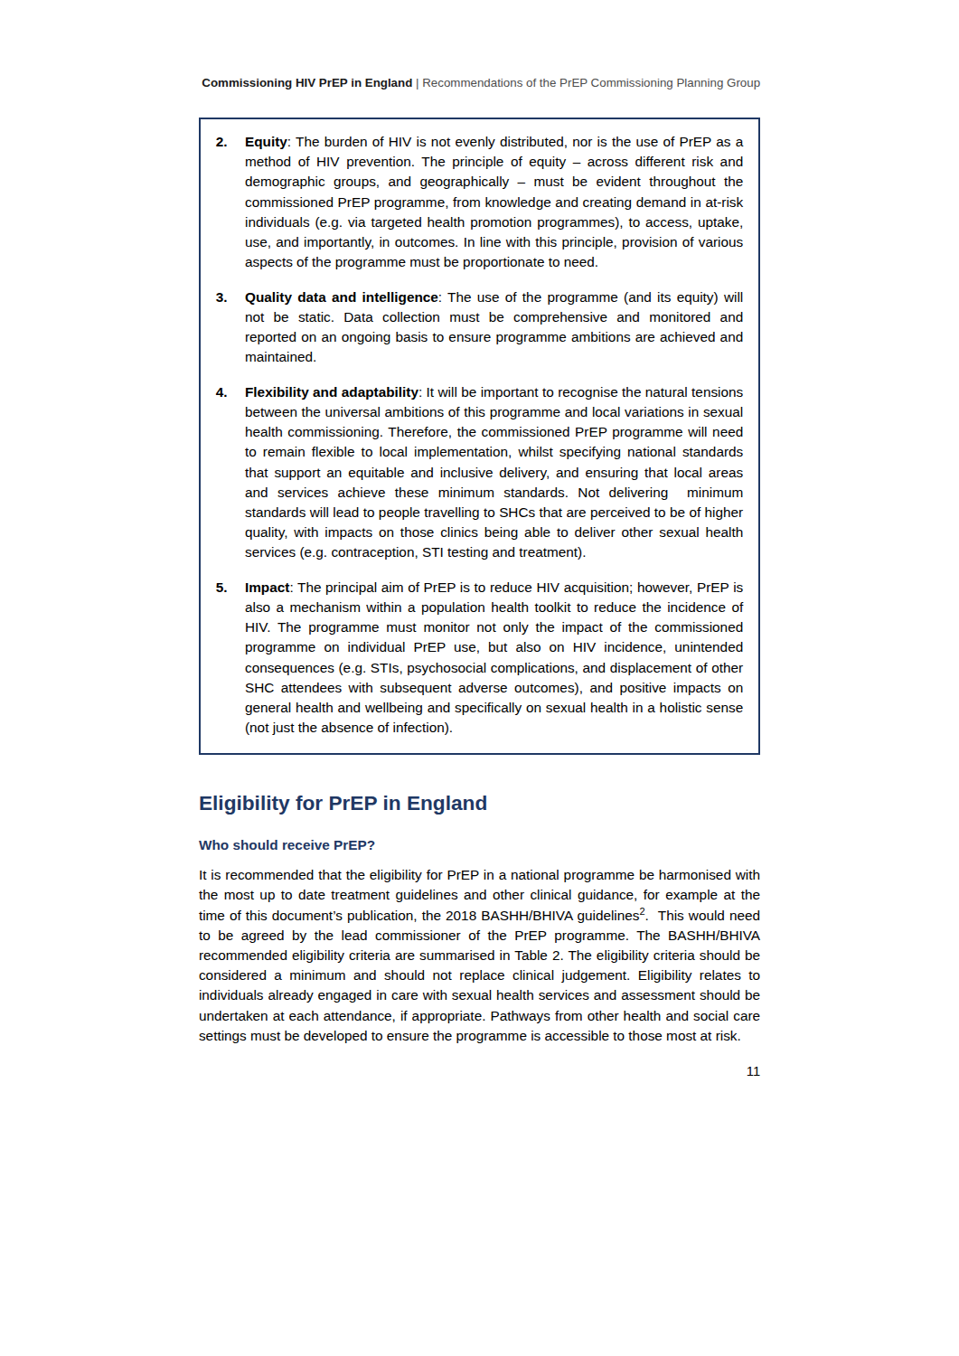Commissioning HIV PrEP in England | Recommendations of the PrEP Commissioning Planning Group
Equity: The burden of HIV is not evenly distributed, nor is the use of PrEP as a method of HIV prevention. The principle of equity – across different risk and demographic groups, and geographically – must be evident throughout the commissioned PrEP programme, from knowledge and creating demand in at-risk individuals (e.g. via targeted health promotion programmes), to access, uptake, use, and importantly, in outcomes. In line with this principle, provision of various aspects of the programme must be proportionate to need.
Quality data and intelligence: The use of the programme (and its equity) will not be static. Data collection must be comprehensive and monitored and reported on an ongoing basis to ensure programme ambitions are achieved and maintained.
Flexibility and adaptability: It will be important to recognise the natural tensions between the universal ambitions of this programme and local variations in sexual health commissioning. Therefore, the commissioned PrEP programme will need to remain flexible to local implementation, whilst specifying national standards that support an equitable and inclusive delivery, and ensuring that local areas and services achieve these minimum standards. Not delivering minimum standards will lead to people travelling to SHCs that are perceived to be of higher quality, with impacts on those clinics being able to deliver other sexual health services (e.g. contraception, STI testing and treatment).
Impact: The principal aim of PrEP is to reduce HIV acquisition; however, PrEP is also a mechanism within a population health toolkit to reduce the incidence of HIV. The programme must monitor not only the impact of the commissioned programme on individual PrEP use, but also on HIV incidence, unintended consequences (e.g. STIs, psychosocial complications, and displacement of other SHC attendees with subsequent adverse outcomes), and positive impacts on general health and wellbeing and specifically on sexual health in a holistic sense (not just the absence of infection).
Eligibility for PrEP in England
Who should receive PrEP?
It is recommended that the eligibility for PrEP in a national programme be harmonised with the most up to date treatment guidelines and other clinical guidance, for example at the time of this document’s publication, the 2018 BASHH/BHIVA guidelines2. This would need to be agreed by the lead commissioner of the PrEP programme. The BASHH/BHIVA recommended eligibility criteria are summarised in Table 2. The eligibility criteria should be considered a minimum and should not replace clinical judgement. Eligibility relates to individuals already engaged in care with sexual health services and assessment should be undertaken at each attendance, if appropriate. Pathways from other health and social care settings must be developed to ensure the programme is accessible to those most at risk.
11